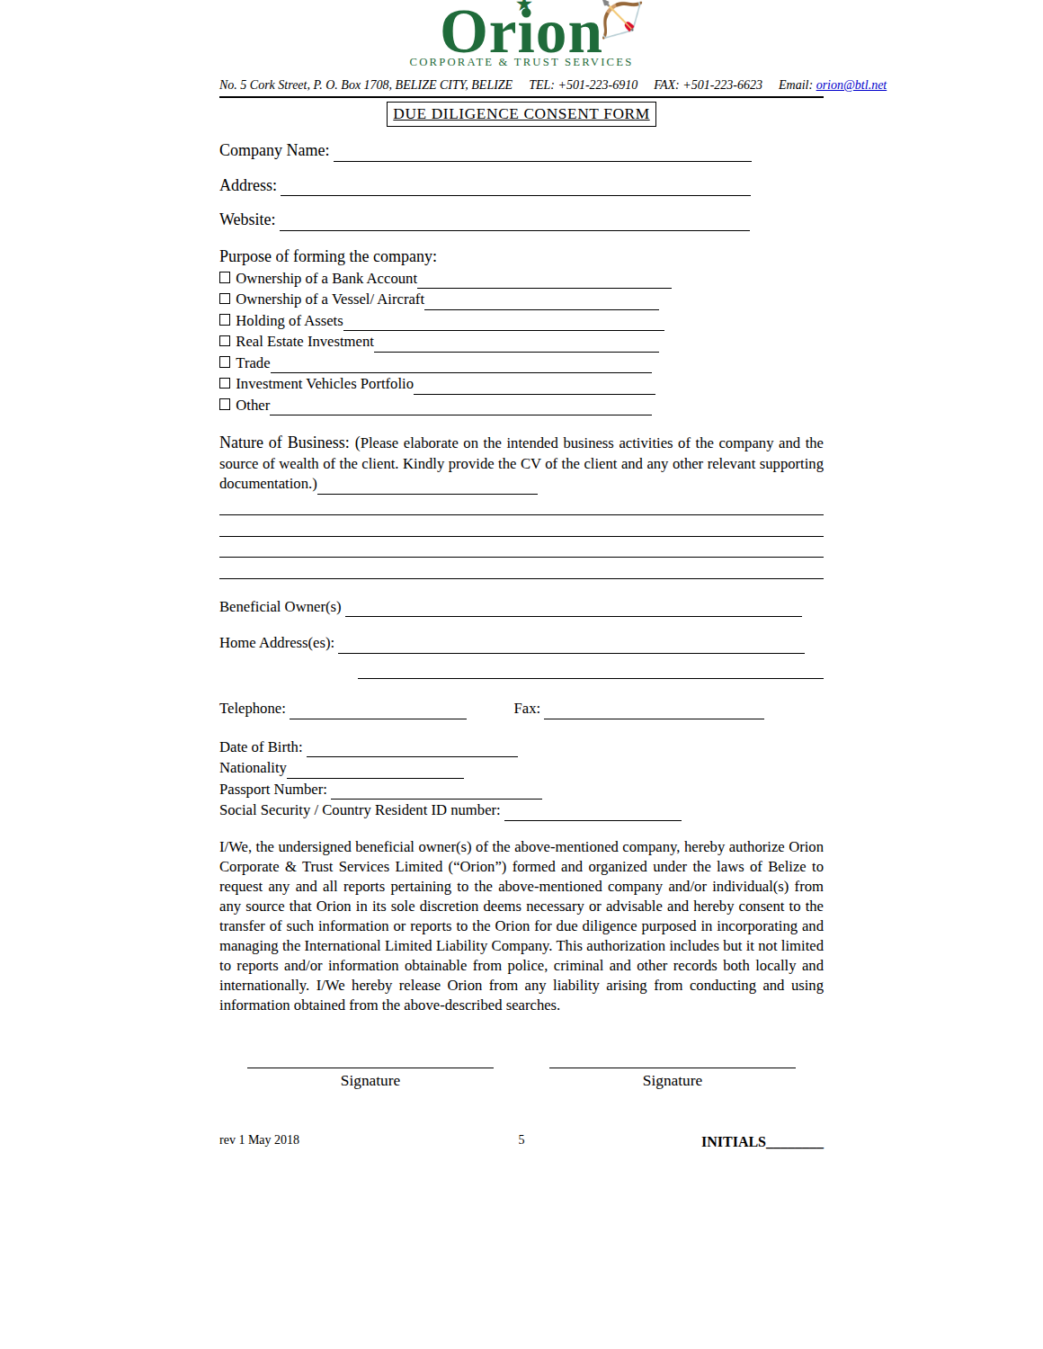★Orion🏹
CORPORATE & TRUST SERVICES
No. 5 Cork Street, P. O. Box 1708, BELIZE CITY, BELIZE TEL: +501-223-6910 FAX: +501-223-6623 Email: orion@btl.net
DUE DILIGENCE CONSENT FORM
Company Name:
Address:
Website:
Purpose of forming the company:
Ownership of a Bank Account
Ownership of a Vessel/ Aircraft
Holding of Assets
Real Estate Investment
Trade
Investment Vehicles Portfolio
Other
Nature of Business: (Please elaborate on the intended business activities of the company and the source of wealth of the client. Kindly provide the CV of the client and any other relevant supporting documentation.)
Beneficial Owner(s)
Home Address(es):
Telephone: Fax:
Date of Birth:
Nationality
Passport Number:
Social Security / Country Resident ID number:
I/We, the undersigned beneficial owner(s) of the above-mentioned company, hereby authorize Orion Corporate & Trust Services Limited (“Orion”) formed and organized under the laws of Belize to request any and all reports pertaining to the above-mentioned company and/or individual(s) from any source that Orion in its sole discretion deems necessary or advisable and hereby consent to the transfer of such information or reports to the Orion for due diligence purposed in incorporating and managing the International Limited Liability Company. This authorization includes but it not limited to reports and/or information obtainable from police, criminal and other records both locally and internationally. I/We hereby release Orion from any liability arising from conducting and using information obtained from the above-described searches.
| Signature | Signature |
rev 1 May 2018
5
INITIALS________